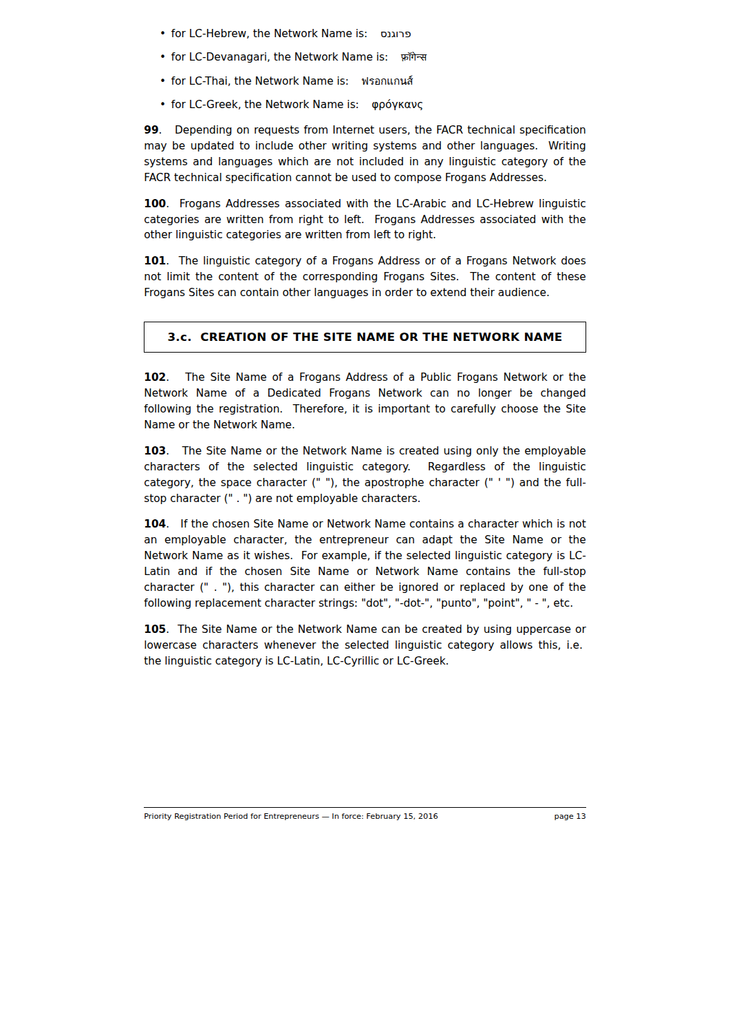for LC-Hebrew, the Network Name is: פרוגנס
for LC-Devanagari, the Network Name is: फ़्रॉगेन्स
for LC-Thai, the Network Name is: ฟรอกแกนส์
for LC-Greek, the Network Name is: φρόγκανς
99. Depending on requests from Internet users, the FACR technical specification may be updated to include other writing systems and other languages. Writing systems and languages which are not included in any linguistic category of the FACR technical specification cannot be used to compose Frogans Addresses.
100. Frogans Addresses associated with the LC-Arabic and LC-Hebrew linguistic categories are written from right to left. Frogans Addresses associated with the other linguistic categories are written from left to right.
101. The linguistic category of a Frogans Address or of a Frogans Network does not limit the content of the corresponding Frogans Sites. The content of these Frogans Sites can contain other languages in order to extend their audience.
3.c. CREATION OF THE SITE NAME OR THE NETWORK NAME
102. The Site Name of a Frogans Address of a Public Frogans Network or the Network Name of a Dedicated Frogans Network can no longer be changed following the registration. Therefore, it is important to carefully choose the Site Name or the Network Name.
103. The Site Name or the Network Name is created using only the employable characters of the selected linguistic category. Regardless of the linguistic category, the space character (" "), the apostrophe character (" ' ") and the full-stop character (" . ") are not employable characters.
104. If the chosen Site Name or Network Name contains a character which is not an employable character, the entrepreneur can adapt the Site Name or the Network Name as it wishes. For example, if the selected linguistic category is LC-Latin and if the chosen Site Name or Network Name contains the full-stop character (" . "), this character can either be ignored or replaced by one of the following replacement character strings: "dot", "-dot-", "punto", "point", " - ", etc.
105. The Site Name or the Network Name can be created by using uppercase or lowercase characters whenever the selected linguistic category allows this, i.e. the linguistic category is LC-Latin, LC-Cyrillic or LC-Greek.
Priority Registration Period for Entrepreneurs — In force: February 15, 2016 page 13